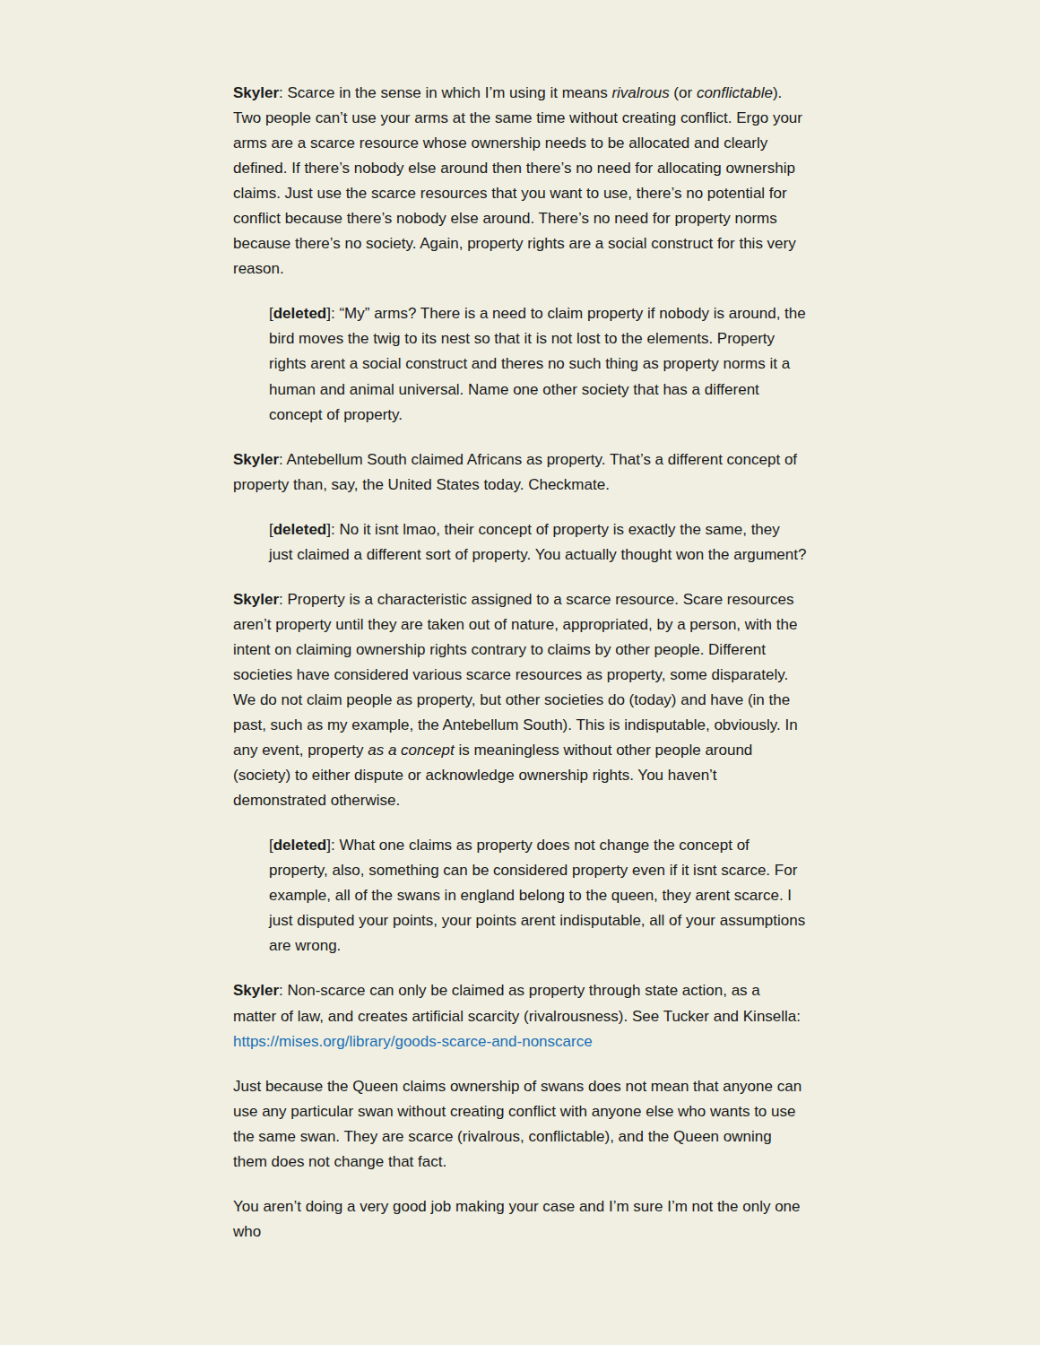Skyler: Scarce in the sense in which I’m using it means rivalrous (or conflictable). Two people can’t use your arms at the same time without creating conflict. Ergo your arms are a scarce resource whose ownership needs to be allocated and clearly defined. If there’s nobody else around then there’s no need for allocating ownership claims. Just use the scarce resources that you want to use, there’s no potential for conflict because there’s nobody else around. There’s no need for property norms because there’s no society. Again, property rights are a social construct for this very reason.
[deleted]: “My” arms? There is a need to claim property if nobody is around, the bird moves the twig to its nest so that it is not lost to the elements. Property rights arent a social construct and theres no such thing as property norms it a human and animal universal. Name one other society that has a different concept of property.
Skyler: Antebellum South claimed Africans as property. That’s a different concept of property than, say, the United States today. Checkmate.
[deleted]: No it isnt lmao, their concept of property is exactly the same, they just claimed a different sort of property. You actually thought won the argument?
Skyler: Property is a characteristic assigned to a scarce resource. Scare resources aren’t property until they are taken out of nature, appropriated, by a person, with the intent on claiming ownership rights contrary to claims by other people. Different societies have considered various scarce resources as property, some disparately. We do not claim people as property, but other societies do (today) and have (in the past, such as my example, the Antebellum South). This is indisputable, obviously. In any event, property as a concept is meaningless without other people around (society) to either dispute or acknowledge ownership rights. You haven’t demonstrated otherwise.
[deleted]: What one claims as property does not change the concept of property, also, something can be considered property even if it isnt scarce. For example, all of the swans in england belong to the queen, they arent scarce. I just disputed your points, your points arent indisputable, all of your assumptions are wrong.
Skyler: Non-scarce can only be claimed as property through state action, as a matter of law, and creates artificial scarcity (rivalrousness). See Tucker and Kinsella: https://mises.org/library/goods-scarce-and-nonscarce
Just because the Queen claims ownership of swans does not mean that anyone can use any particular swan without creating conflict with anyone else who wants to use the same swan. They are scarce (rivalrous, conflictable), and the Queen owning them does not change that fact.
You aren’t doing a very good job making your case and I’m sure I’m not the only one who